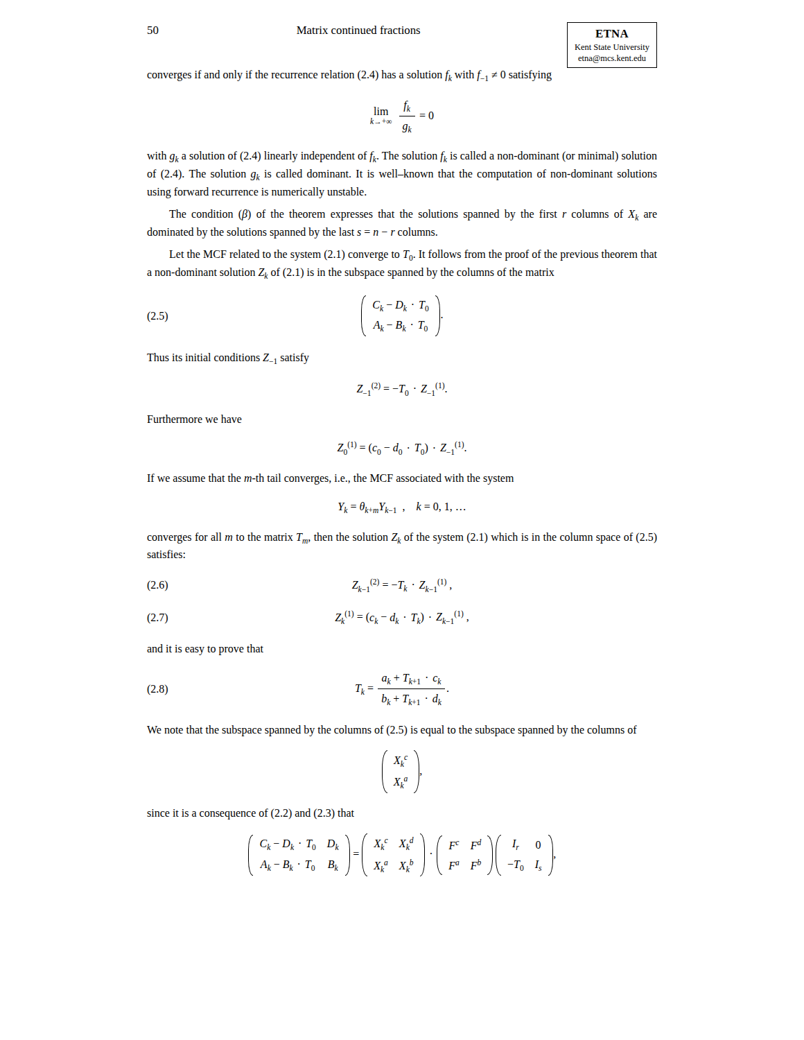ETNA
Kent State University
etna@mcs.kent.edu
50
Matrix continued fractions
converges if and only if the recurrence relation (2.4) has a solution fk with f−1 ≠ 0 satisfying
lim k→+∞ fk gk = 0
with gk a solution of (2.4) linearly independent of fk. The solution fk is called a non-dominant (or minimal) solution of (2.4). The solution gk is called dominant. It is well–known that the computation of non-dominant solutions using forward recurrence is numerically unstable.
The condition (β) of the theorem expresses that the solutions spanned by the first r columns of Xk are dominated by the solutions spanned by the last s = n − r columns.
Let the MCF related to the system (2.1) converge to T0. It follows from the proof of the previous theorem that a non-dominant solution Zk of (2.1) is in the subspace spanned by the columns of the matrix
(2.5)
| C k − D k · T 0 |
| A k − B k · T 0 |
.
Thus its initial conditions Z−1 satisfy
Z−1(2) = −T0 · Z−1(1).
Furthermore we have
Z0(1) = (c0 − d0 · T0) · Z−1(1).
If we assume that the m-th tail converges, i.e., the MCF associated with the system
Yk = θk+mYk−1 , k = 0, 1, …
converges for all m to the matrix Tm, then the solution Zk of the system (2.1) which is in the column space of (2.5) satisfies:
(2.6) Zk−1(2) = −Tk · Zk−1(1) ,
(2.7) Zk(1) = (ck − dk · Tk) · Zk−1(1) ,
and it is easy to prove that
(2.8) Tk = ak + Tk+1 · ck bk + Tk+1 · dk .
We note that the subspace spanned by the columns of (2.5) is equal to the subspace spanned by the columns of
| X k c |
| X k a |
,
since it is a consequence of (2.2) and (2.3) that
| C k − D k · T 0 | D k |
| A k − B k · T 0 | B k |
=
| X k c | X k d |
| X k a | X k b |
·
| F c | F d |
| F a | F b |
| I r | 0 |
| − T 0 | I s |
,